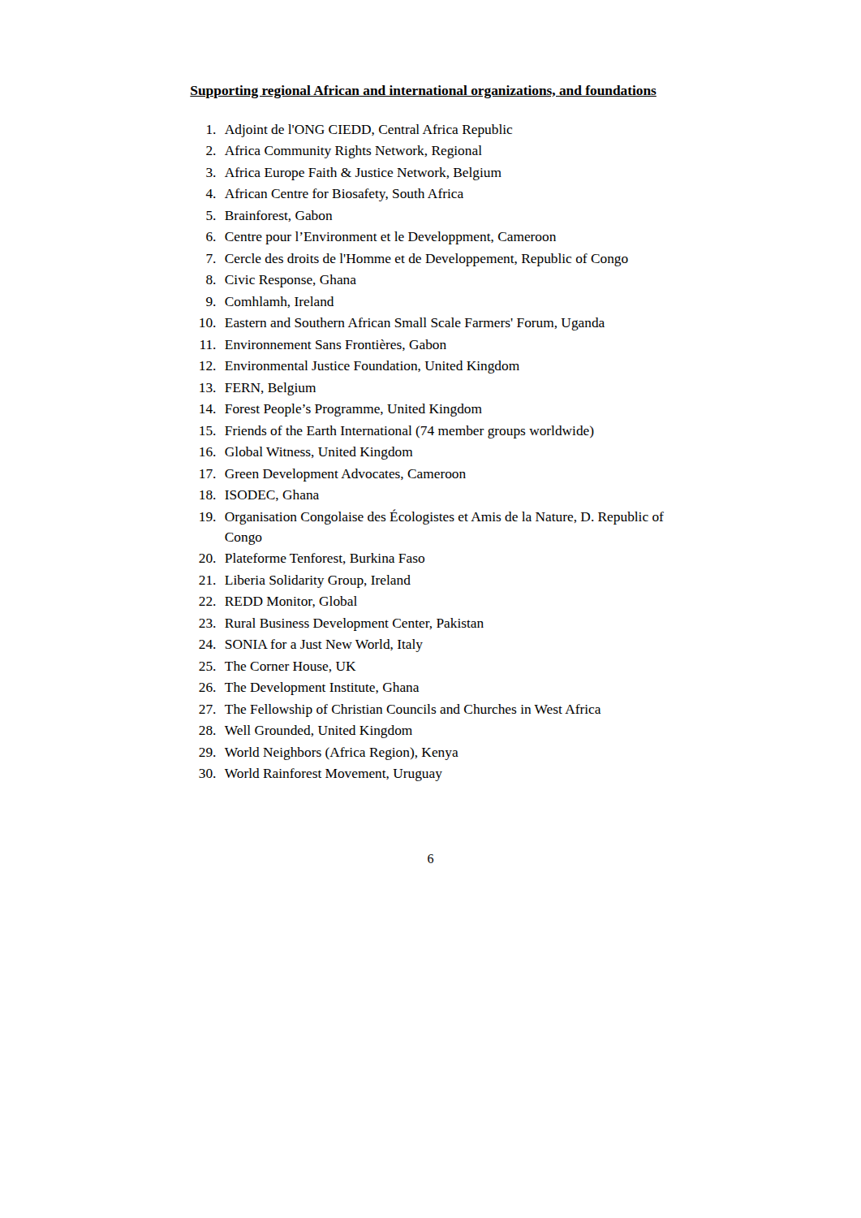Supporting regional African and international organizations, and foundations
Adjoint de l'ONG CIEDD, Central Africa Republic
Africa Community Rights Network, Regional
Africa Europe Faith & Justice Network, Belgium
African Centre for Biosafety, South Africa
Brainforest, Gabon
Centre pour l’Environment et le Developpment, Cameroon
Cercle des droits de l'Homme et de Developpement, Republic of Congo
Civic Response, Ghana
Comhlamh, Ireland
Eastern and Southern African Small Scale Farmers' Forum, Uganda
Environnement Sans Frontières, Gabon
Environmental Justice Foundation, United Kingdom
FERN, Belgium
Forest People’s Programme, United Kingdom
Friends of the Earth International (74 member groups worldwide)
Global Witness, United Kingdom
Green Development Advocates, Cameroon
ISODEC, Ghana
Organisation Congolaise des Écologistes et Amis de la Nature, D. Republic of Congo
Plateforme Tenforest, Burkina Faso
Liberia Solidarity Group, Ireland
REDD Monitor, Global
Rural Business Development Center, Pakistan
SONIA for a Just New World, Italy
The Corner House, UK
The Development Institute, Ghana
The Fellowship of Christian Councils and Churches in West Africa
Well Grounded, United Kingdom
World Neighbors (Africa Region), Kenya
World Rainforest Movement, Uruguay
6